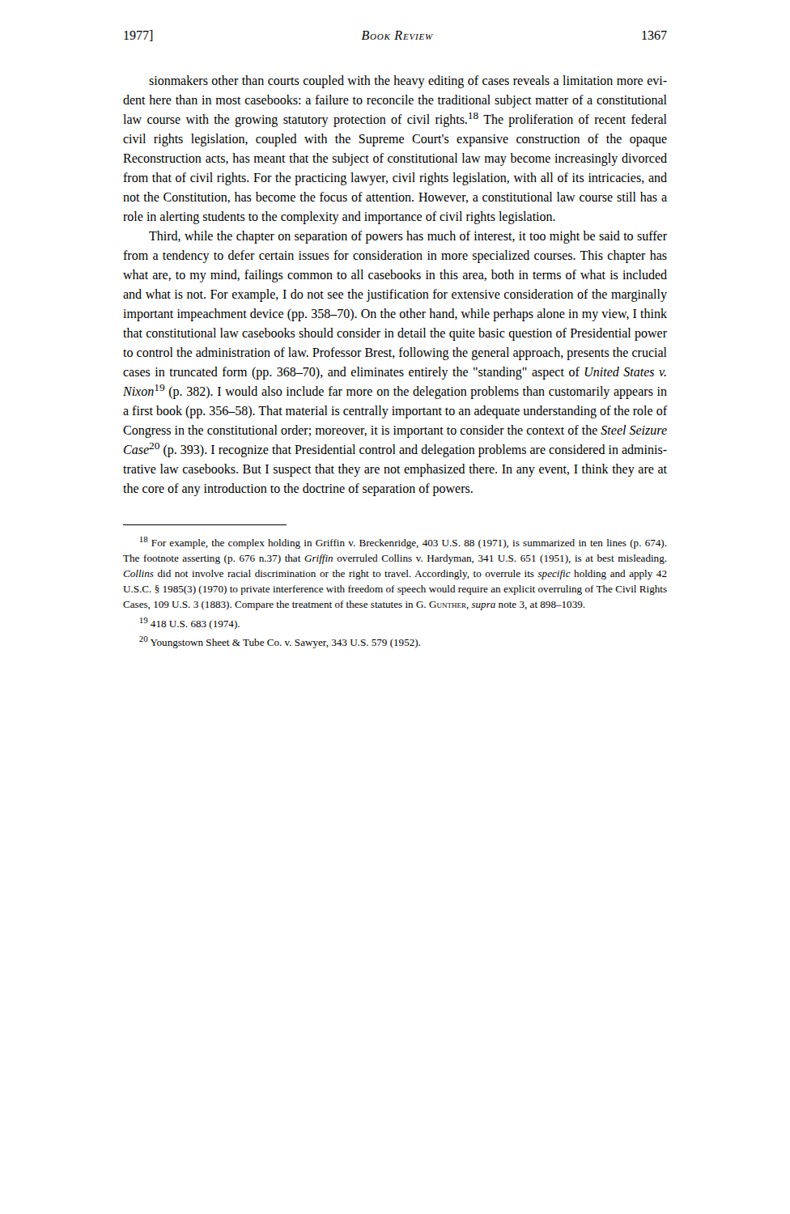1977] Book Review 1367
sionmakers other than courts coupled with the heavy editing of cases reveals a limitation more evident here than in most casebooks: a failure to reconcile the traditional subject matter of a constitutional law course with the growing statutory protection of civil rights.18 The proliferation of recent federal civil rights legislation, coupled with the Supreme Court's expansive construction of the opaque Reconstruction acts, has meant that the subject of constitutional law may become increasingly divorced from that of civil rights. For the practicing lawyer, civil rights legislation, with all of its intricacies, and not the Constitution, has become the focus of attention. However, a constitutional law course still has a role in alerting students to the complexity and importance of civil rights legislation.
Third, while the chapter on separation of powers has much of interest, it too might be said to suffer from a tendency to defer certain issues for consideration in more specialized courses. This chapter has what are, to my mind, failings common to all casebooks in this area, both in terms of what is included and what is not. For example, I do not see the justification for extensive consideration of the marginally important impeachment device (pp. 358–70). On the other hand, while perhaps alone in my view, I think that constitutional law casebooks should consider in detail the quite basic question of Presidential power to control the administration of law. Professor Brest, following the general approach, presents the crucial cases in truncated form (pp. 368–70), and eliminates entirely the "standing" aspect of United States v. Nixon19 (p. 382). I would also include far more on the delegation problems than customarily appears in a first book (pp. 356–58). That material is centrally important to an adequate understanding of the role of Congress in the constitutional order; moreover, it is important to consider the context of the Steel Seizure Case20 (p. 393). I recognize that Presidential control and delegation problems are considered in administrative law casebooks. But I suspect that they are not emphasized there. In any event, I think they are at the core of any introduction to the doctrine of separation of powers.
18 For example, the complex holding in Griffin v. Breckenridge, 403 U.S. 88 (1971), is summarized in ten lines (p. 674). The footnote asserting (p. 676 n.37) that Griffin overruled Collins v. Hardyman, 341 U.S. 651 (1951), is at best misleading. Collins did not involve racial discrimination or the right to travel. Accordingly, to overrule its specific holding and apply 42 U.S.C. § 1985(3) (1970) to private interference with freedom of speech would require an explicit overruling of The Civil Rights Cases, 109 U.S. 3 (1883). Compare the treatment of these statutes in G. Gunther, supra note 3, at 898–1039.
19 418 U.S. 683 (1974).
20 Youngstown Sheet & Tube Co. v. Sawyer, 343 U.S. 579 (1952).